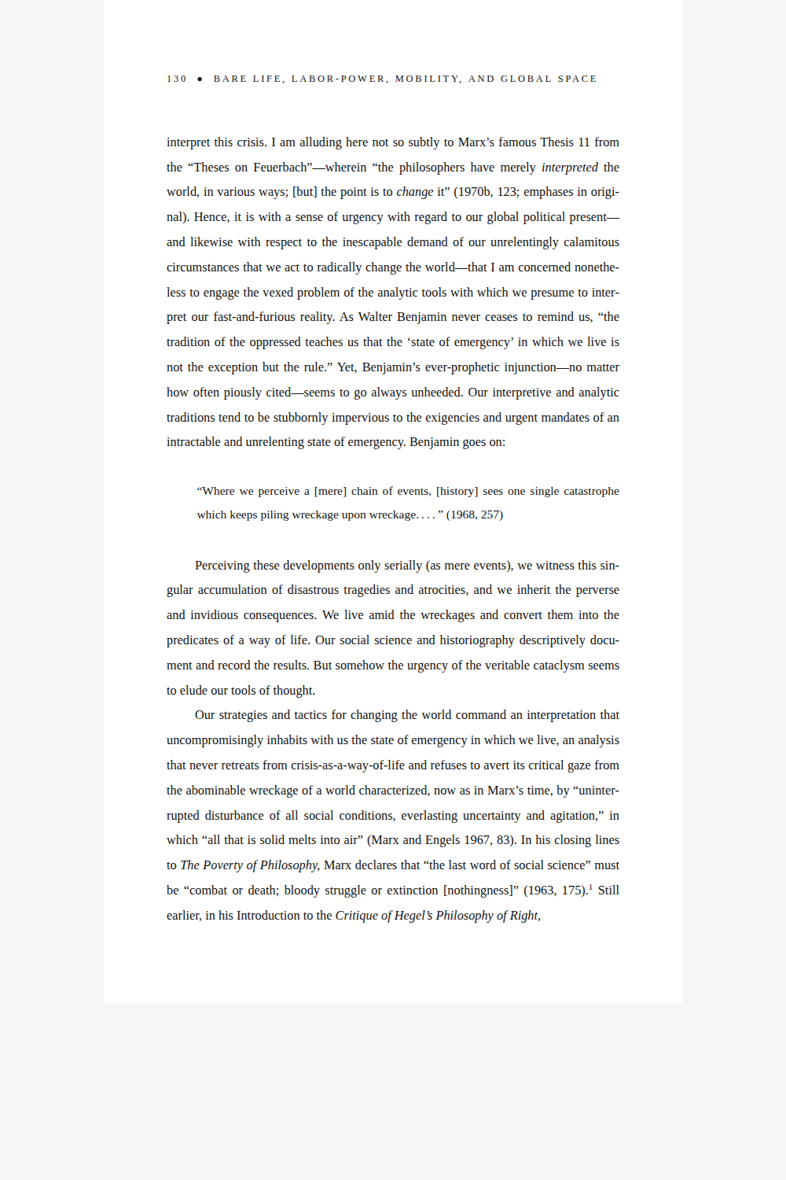130●Bare Life, Labor-Power, Mobility, and Global Space
interpret this crisis. I am alluding here not so subtly to Marx’s famous Thesis 11 from the “Theses on Feuerbach”—wherein “the philosophers have merely interpreted the world, in various ways; [but] the point is to change it” (1970b, 123; emphases in original). Hence, it is with a sense of urgency with regard to our global political present—and likewise with respect to the inescapable demand of our unrelentingly calamitous circumstances that we act to radically change the world—that I am concerned nonetheless to engage the vexed problem of the analytic tools with which we presume to interpret our fast-and-furious reality. As Walter Benjamin never ceases to remind us, “the tradition of the oppressed teaches us that the ‘state of emergency’ in which we live is not the exception but the rule.” Yet, Benjamin’s ever-prophetic injunction—no matter how often piously cited—seems to go always unheeded. Our interpretive and analytic traditions tend to be stubbornly impervious to the exigencies and urgent mandates of an intractable and unrelenting state of emergency. Benjamin goes on:
“Where we perceive a [mere] chain of events, [history] sees one single catastrophe which keeps piling wreckage upon wreckage. . . . ” (1968, 257)
Perceiving these developments only serially (as mere events), we witness this singular accumulation of disastrous tragedies and atrocities, and we inherit the perverse and invidious consequences. We live amid the wreckages and convert them into the predicates of a way of life. Our social science and historiography descriptively document and record the results. But somehow the urgency of the veritable cataclysm seems to elude our tools of thought.
Our strategies and tactics for changing the world command an interpretation that uncompromisingly inhabits with us the state of emergency in which we live, an analysis that never retreats from crisis-as-a-way-of-life and refuses to avert its critical gaze from the abominable wreckage of a world characterized, now as in Marx’s time, by “uninterrupted disturbance of all social conditions, everlasting uncertainty and agitation,” in which “all that is solid melts into air” (Marx and Engels 1967, 83). In his closing lines to The Poverty of Philosophy, Marx declares that “the last word of social science” must be “combat or death; bloody struggle or extinction [nothingness]” (1963, 175).1 Still earlier, in his Introduction to the Critique of Hegel’s Philosophy of Right,